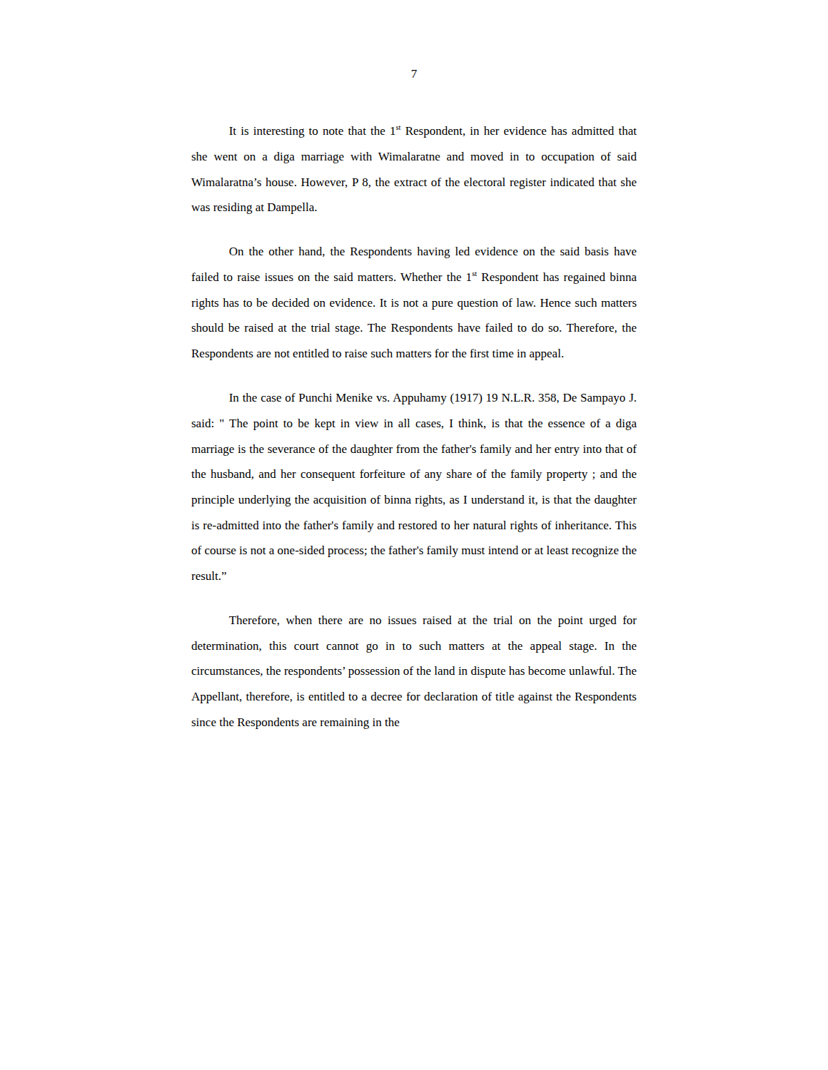7
It is interesting to note that the 1st Respondent, in her evidence has admitted that she went on a diga marriage with Wimalaratne and moved in to occupation of said Wimalaratna’s house. However, P 8, the extract of the electoral register indicated that she was residing at Dampella.
On the other hand, the Respondents having led evidence on the said basis have failed to raise issues on the said matters. Whether the 1st Respondent has regained binna rights has to be decided on evidence. It is not a pure question of law. Hence such matters should be raised at the trial stage. The Respondents have failed to do so. Therefore, the Respondents are not entitled to raise such matters for the first time in appeal.
In the case of Punchi Menike vs. Appuhamy (1917) 19 N.L.R. 358, De Sampayo J. said: " The point to be kept in view in all cases, I think, is that the essence of a diga marriage is the severance of the daughter from the father's family and her entry into that of the husband, and her consequent forfeiture of any share of the family property ; and the principle underlying the acquisition of binna rights, as I understand it, is that the daughter is re-admitted into the father's family and restored to her natural rights of inheritance. This of course is not a one-sided process; the father's family must intend or at least recognize the result.”
Therefore, when there are no issues raised at the trial on the point urged for determination, this court cannot go in to such matters at the appeal stage. In the circumstances, the respondents’ possession of the land in dispute has become unlawful. The Appellant, therefore, is entitled to a decree for declaration of title against the Respondents since the Respondents are remaining in the